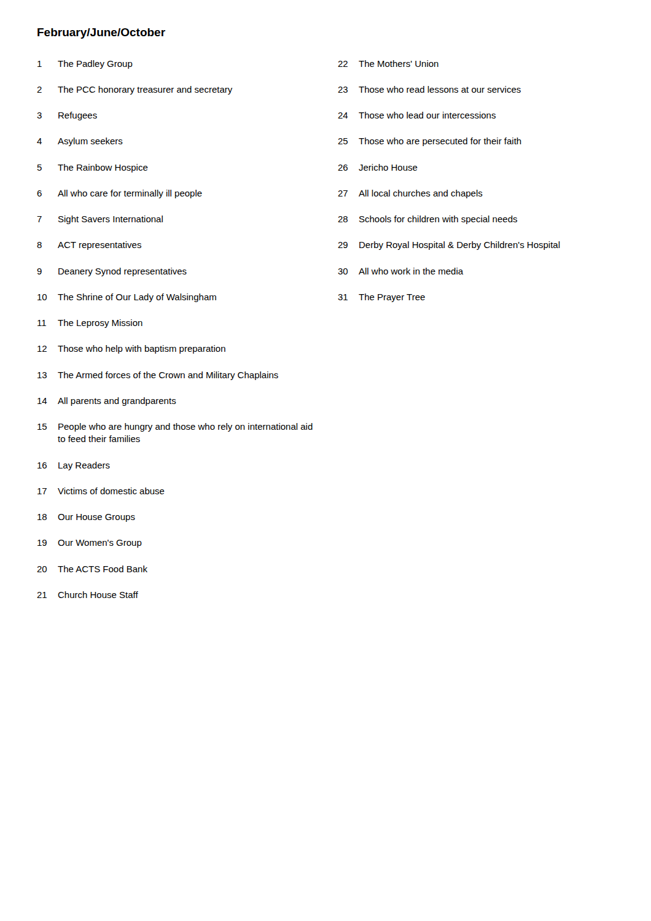February/June/October
1 The Padley Group
2 The PCC honorary treasurer and secretary
3 Refugees
4 Asylum seekers
5 The Rainbow Hospice
6 All who care for terminally ill people
7 Sight Savers International
8 ACT representatives
9 Deanery Synod representatives
10 The Shrine of Our Lady of Walsingham
11 The Leprosy Mission
12 Those who help with baptism preparation
13 The Armed forces of the Crown and Military Chaplains
14 All parents and grandparents
15 People who are hungry and those who rely on international aid to feed their families
16 Lay Readers
17 Victims of domestic abuse
18 Our House Groups
19 Our Women's Group
20 The ACTS Food Bank
21 Church House Staff
22 The Mothers' Union
23 Those who read lessons at our services
24 Those who lead our intercessions
25 Those who are persecuted for their faith
26 Jericho House
27 All local churches and chapels
28 Schools for children with special needs
29 Derby Royal Hospital & Derby Children's Hospital
30 All who work in the media
31 The Prayer Tree